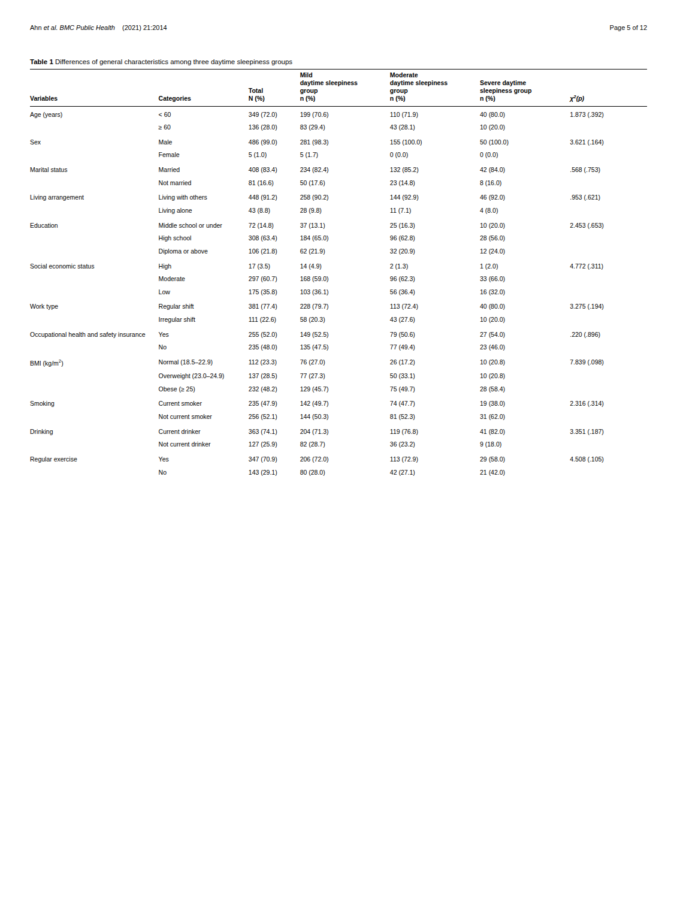Ahn et al. BMC Public Health (2021) 21:2014
Page 5 of 12
Table 1 Differences of general characteristics among three daytime sleepiness groups
| Variables | Categories | Total N (%) | Mild daytime sleepiness group n (%) | Moderate daytime sleepiness group n (%) | Severe daytime sleepiness group n (%) | χ 2 (p) |
| --- | --- | --- | --- | --- | --- | --- |
| Age (years) | < 60 | 349 (72.0) | 199 (70.6) | 110 (71.9) | 40 (80.0) | 1.873 (.392) |
| | ≥ 60 | 136 (28.0) | 83 (29.4) | 43 (28.1) | 10 (20.0) | |
| Sex | Male | 486 (99.0) | 281 (98.3) | 155 (100.0) | 50 (100.0) | 3.621 (.164) |
| | Female | 5 (1.0) | 5 (1.7) | 0 (0.0) | 0 (0.0) | |
| Marital status | Married | 408 (83.4) | 234 (82.4) | 132 (85.2) | 42 (84.0) | .568 (.753) |
| | Not married | 81 (16.6) | 50 (17.6) | 23 (14.8) | 8 (16.0) | |
| Living arrangement | Living with others | 448 (91.2) | 258 (90.2) | 144 (92.9) | 46 (92.0) | .953 (.621) |
| | Living alone | 43 (8.8) | 28 (9.8) | 11 (7.1) | 4 (8.0) | |
| Education | Middle school or under | 72 (14.8) | 37 (13.1) | 25 (16.3) | 10 (20.0) | 2.453 (.653) |
| | High school | 308 (63.4) | 184 (65.0) | 96 (62.8) | 28 (56.0) | |
| | Diploma or above | 106 (21.8) | 62 (21.9) | 32 (20.9) | 12 (24.0) | |
| Social economic status | High | 17 (3.5) | 14 (4.9) | 2 (1.3) | 1 (2.0) | 4.772 (.311) |
| | Moderate | 297 (60.7) | 168 (59.0) | 96 (62.3) | 33 (66.0) | |
| | Low | 175 (35.8) | 103 (36.1) | 56 (36.4) | 16 (32.0) | |
| Work type | Regular shift | 381 (77.4) | 228 (79.7) | 113 (72.4) | 40 (80.0) | 3.275 (.194) |
| | Irregular shift | 111 (22.6) | 58 (20.3) | 43 (27.6) | 10 (20.0) | |
| Occupational health and safety insurance | Yes | 255 (52.0) | 149 (52.5) | 79 (50.6) | 27 (54.0) | .220 (.896) |
| | No | 235 (48.0) | 135 (47.5) | 77 (49.4) | 23 (46.0) | |
| BMI (kg/m 2 ) | Normal (18.5–22.9) | 112 (23.3) | 76 (27.0) | 26 (17.2) | 10 (20.8) | 7.839 (.098) |
| | Overweight (23.0–24.9) | 137 (28.5) | 77 (27.3) | 50 (33.1) | 10 (20.8) | |
| | Obese (≥ 25) | 232 (48.2) | 129 (45.7) | 75 (49.7) | 28 (58.4) | |
| Smoking | Current smoker | 235 (47.9) | 142 (49.7) | 74 (47.7) | 19 (38.0) | 2.316 (.314) |
| | Not current smoker | 256 (52.1) | 144 (50.3) | 81 (52.3) | 31 (62.0) | |
| Drinking | Current drinker | 363 (74.1) | 204 (71.3) | 119 (76.8) | 41 (82.0) | 3.351 (.187) |
| | Not current drinker | 127 (25.9) | 82 (28.7) | 36 (23.2) | 9 (18.0) | |
| Regular exercise | Yes | 347 (70.9) | 206 (72.0) | 113 (72.9) | 29 (58.0) | 4.508 (.105) |
| | No | 143 (29.1) | 80 (28.0) | 42 (27.1) | 21 (42.0) | |